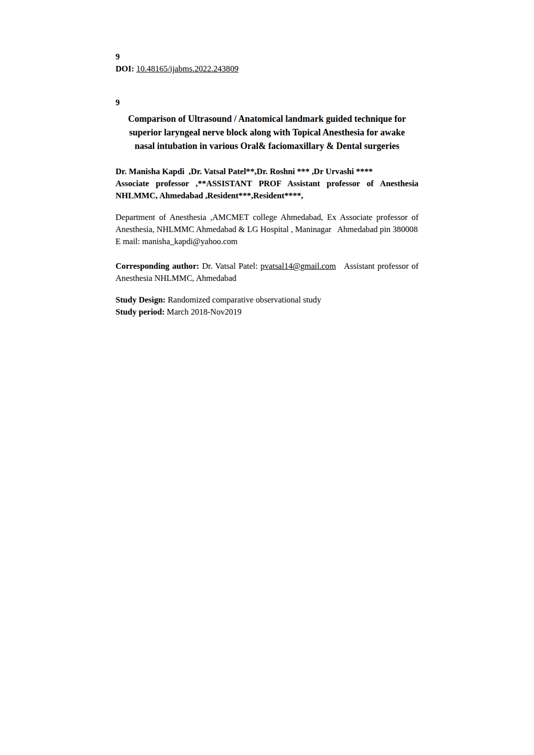9
DOI: 10.48165/ijabms.2022.243809
9
Comparison of Ultrasound / Anatomical landmark guided technique for superior laryngeal nerve block along with Topical Anesthesia for awake nasal intubation in various Oral& faciomaxillary & Dental surgeries
Dr. Manisha Kapdi ,Dr. Vatsal Patel**,Dr. Roshni *** ,Dr Urvashi ****
Associate professor ,**ASSISTANT PROF Assistant professor of Anesthesia NHLMMC, Ahmedabad ,Resident***,Resident****,
Department of Anesthesia ,AMCMET college Ahmedabad, Ex Associate professor of Anesthesia, NHLMMC Ahmedabad & LG Hospital , Maninagar Ahmedabad pin 380008
E mail: manisha_kapdi@yahoo.com
Corresponding author: Dr. Vatsal Patel: pvatsal14@gmail.com Assistant professor of Anesthesia NHLMMC, Ahmedabad
Study Design: Randomized comparative observational study
Study period: March 2018-Nov2019